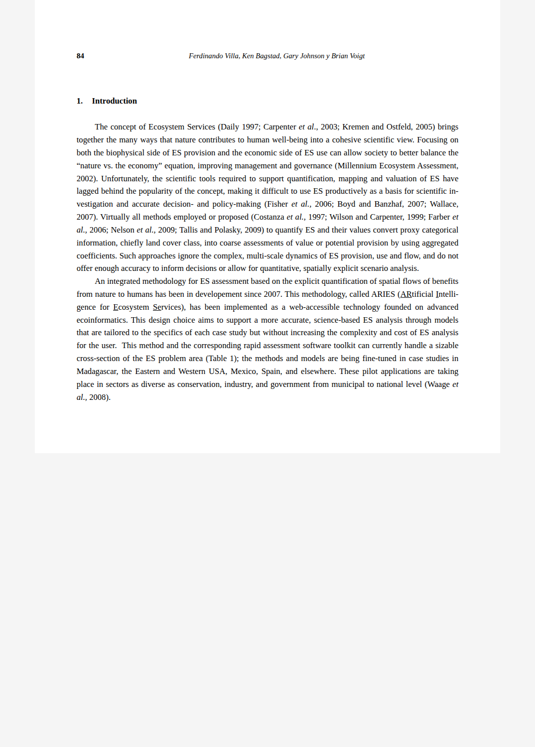84 Ferdinando Villa, Ken Bagstad, Gary Johnson y Brian Voigt
1. Introduction
The concept of Ecosystem Services (Daily 1997; Carpenter et al., 2003; Kremen and Ostfeld, 2005) brings together the many ways that nature contributes to human well-being into a cohesive scientific view. Focusing on both the biophysical side of ES provision and the economic side of ES use can allow society to better balance the “nature vs. the economy” equation, improving management and governance (Millennium Ecosystem Assessment, 2002). Unfortunately, the scientific tools required to support quantification, mapping and valuation of ES have lagged behind the popularity of the concept, making it difficult to use ES productively as a basis for scientific investigation and accurate decision- and policy-making (Fisher et al., 2006; Boyd and Banzhaf, 2007; Wallace, 2007). Virtually all methods employed or proposed (Costanza et al., 1997; Wilson and Carpenter, 1999; Farber et al., 2006; Nelson et al., 2009; Tallis and Polasky, 2009) to quantify ES and their values convert proxy categorical information, chiefly land cover class, into coarse assessments of value or potential provision by using aggregated coefficients. Such approaches ignore the complex, multi-scale dynamics of ES provision, use and flow, and do not offer enough accuracy to inform decisions or allow for quantitative, spatially explicit scenario analysis.
An integrated methodology for ES assessment based on the explicit quantification of spatial flows of benefits from nature to humans has been in developement since 2007. This methodology, called ARIES (ARtificial Intelligence for Ecosystem Services), has been implemented as a web-accessible technology founded on advanced ecoinformatics. This design choice aims to support a more accurate, science-based ES analysis through models that are tailored to the specifics of each case study but without increasing the complexity and cost of ES analysis for the user. This method and the corresponding rapid assessment software toolkit can currently handle a sizable cross-section of the ES problem area (Table 1); the methods and models are being fine-tuned in case studies in Madagascar, the Eastern and Western USA, Mexico, Spain, and elsewhere. These pilot applications are taking place in sectors as diverse as conservation, industry, and government from municipal to national level (Waage et al., 2008).